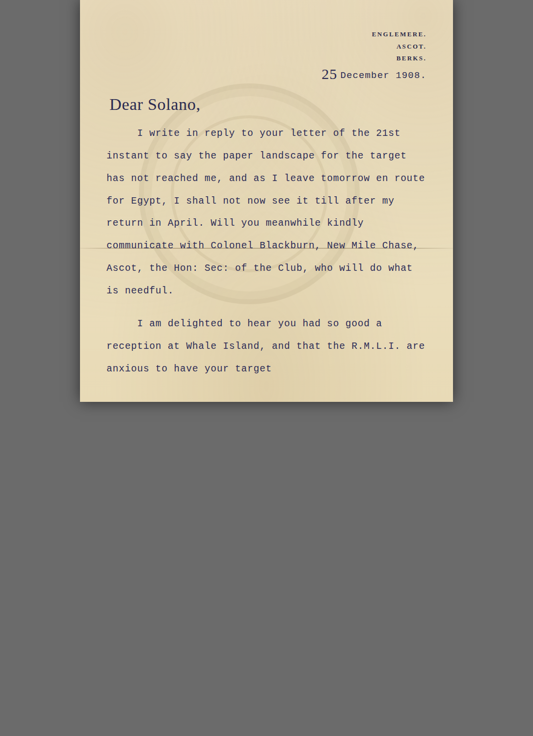ENGLEMERE.
ASCOT.
BERKS.
25 December 1908.
Dear Solano,
I write in reply to your letter of the 21st instant to say the paper landscape for the target has not reached me, and as I leave tomorrow en route for Egypt, I shall not now see it till after my return in April. Will you meanwhile kindly communicate with Colonel Blackburn, New Mile Chase, Ascot, the Hon: Sec: of the Club, who will do what is needful.
I am delighted to hear you had so good a reception at Whale Island, and that the R.M.L.I. are anxious to have your target